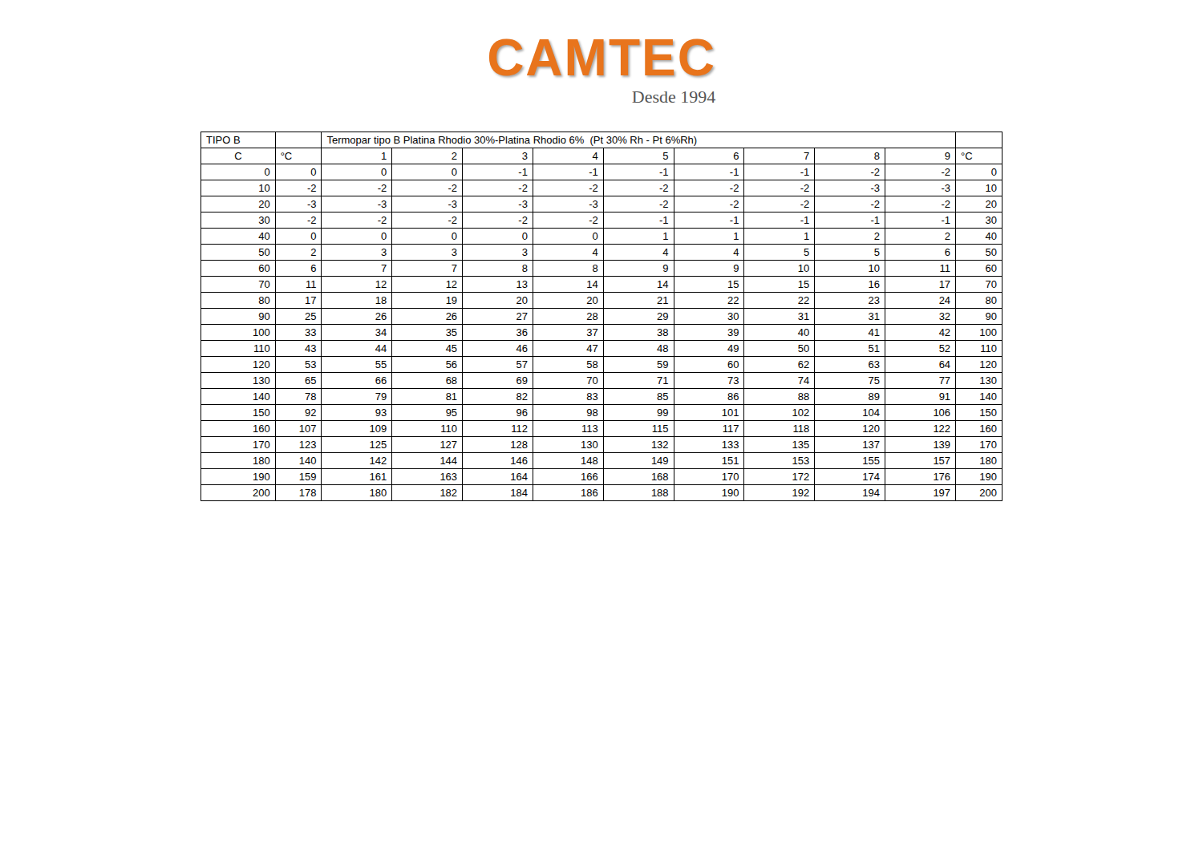CAMTEC
Desde 1994
| TIPO B | | Termopar tipo B Platina Rhodio 30%-Platina Rhodio 6% (Pt 30% Rh - Pt 6%Rh) | |
| C | °C | 1 | 2 | 3 | 4 | 5 | 6 | 7 | 8 | 9 | °C |
| 0 | 0 | 0 | 0 | -1 | -1 | -1 | -1 | -1 | -2 | -2 | 0 |
| 10 | -2 | -2 | -2 | -2 | -2 | -2 | -2 | -2 | -3 | -3 | 10 |
| 20 | -3 | -3 | -3 | -3 | -3 | -2 | -2 | -2 | -2 | -2 | 20 |
| 30 | -2 | -2 | -2 | -2 | -2 | -1 | -1 | -1 | -1 | -1 | 30 |
| 40 | 0 | 0 | 0 | 0 | 0 | 1 | 1 | 1 | 2 | 2 | 40 |
| 50 | 2 | 3 | 3 | 3 | 4 | 4 | 4 | 5 | 5 | 6 | 50 |
| 60 | 6 | 7 | 7 | 8 | 8 | 9 | 9 | 10 | 10 | 11 | 60 |
| 70 | 11 | 12 | 12 | 13 | 14 | 14 | 15 | 15 | 16 | 17 | 70 |
| 80 | 17 | 18 | 19 | 20 | 20 | 21 | 22 | 22 | 23 | 24 | 80 |
| 90 | 25 | 26 | 26 | 27 | 28 | 29 | 30 | 31 | 31 | 32 | 90 |
| 100 | 33 | 34 | 35 | 36 | 37 | 38 | 39 | 40 | 41 | 42 | 100 |
| 110 | 43 | 44 | 45 | 46 | 47 | 48 | 49 | 50 | 51 | 52 | 110 |
| 120 | 53 | 55 | 56 | 57 | 58 | 59 | 60 | 62 | 63 | 64 | 120 |
| 130 | 65 | 66 | 68 | 69 | 70 | 71 | 73 | 74 | 75 | 77 | 130 |
| 140 | 78 | 79 | 81 | 82 | 83 | 85 | 86 | 88 | 89 | 91 | 140 |
| 150 | 92 | 93 | 95 | 96 | 98 | 99 | 101 | 102 | 104 | 106 | 150 |
| 160 | 107 | 109 | 110 | 112 | 113 | 115 | 117 | 118 | 120 | 122 | 160 |
| 170 | 123 | 125 | 127 | 128 | 130 | 132 | 133 | 135 | 137 | 139 | 170 |
| 180 | 140 | 142 | 144 | 146 | 148 | 149 | 151 | 153 | 155 | 157 | 180 |
| 190 | 159 | 161 | 163 | 164 | 166 | 168 | 170 | 172 | 174 | 176 | 190 |
| 200 | 178 | 180 | 182 | 184 | 186 | 188 | 190 | 192 | 194 | 197 | 200 |